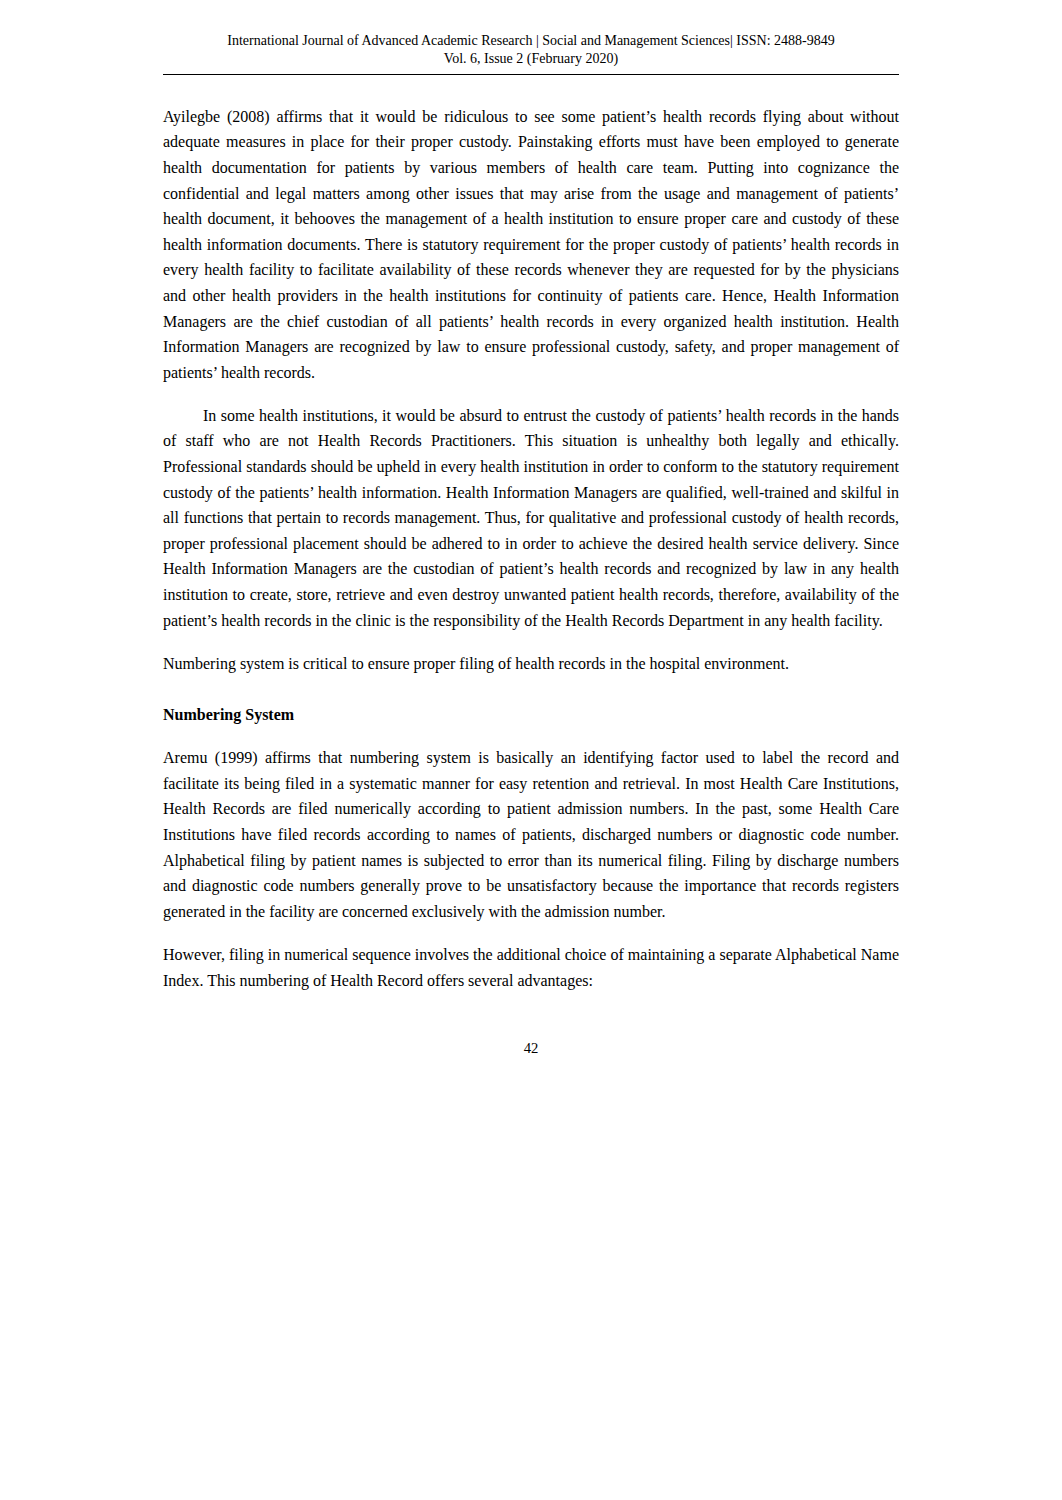International Journal of Advanced Academic Research | Social and Management Sciences| ISSN: 2488-9849 Vol. 6, Issue 2 (February 2020)
Ayilegbe (2008) affirms that it would be ridiculous to see some patient’s health records flying about without adequate measures in place for their proper custody. Painstaking efforts must have been employed to generate health documentation for patients by various members of health care team. Putting into cognizance the confidential and legal matters among other issues that may arise from the usage and management of patients’ health document, it behooves the management of a health institution to ensure proper care and custody of these health information documents. There is statutory requirement for the proper custody of patients’ health records in every health facility to facilitate availability of these records whenever they are requested for by the physicians and other health providers in the health institutions for continuity of patients care. Hence, Health Information Managers are the chief custodian of all patients’ health records in every organized health institution. Health Information Managers are recognized by law to ensure professional custody, safety, and proper management of patients’ health records.
In some health institutions, it would be absurd to entrust the custody of patients’ health records in the hands of staff who are not Health Records Practitioners. This situation is unhealthy both legally and ethically. Professional standards should be upheld in every health institution in order to conform to the statutory requirement custody of the patients’ health information. Health Information Managers are qualified, well-trained and skilful in all functions that pertain to records management. Thus, for qualitative and professional custody of health records, proper professional placement should be adhered to in order to achieve the desired health service delivery. Since Health Information Managers are the custodian of patient’s health records and recognized by law in any health institution to create, store, retrieve and even destroy unwanted patient health records, therefore, availability of the patient’s health records in the clinic is the responsibility of the Health Records Department in any health facility.
Numbering system is critical to ensure proper filing of health records in the hospital environment.
Numbering System
Aremu (1999) affirms that numbering system is basically an identifying factor used to label the record and facilitate its being filed in a systematic manner for easy retention and retrieval. In most Health Care Institutions, Health Records are filed numerically according to patient admission numbers. In the past, some Health Care Institutions have filed records according to names of patients, discharged numbers or diagnostic code number. Alphabetical filing by patient names is subjected to error than its numerical filing. Filing by discharge numbers and diagnostic code numbers generally prove to be unsatisfactory because the importance that records registers generated in the facility are concerned exclusively with the admission number.
However, filing in numerical sequence involves the additional choice of maintaining a separate Alphabetical Name Index. This numbering of Health Record offers several advantages:
42